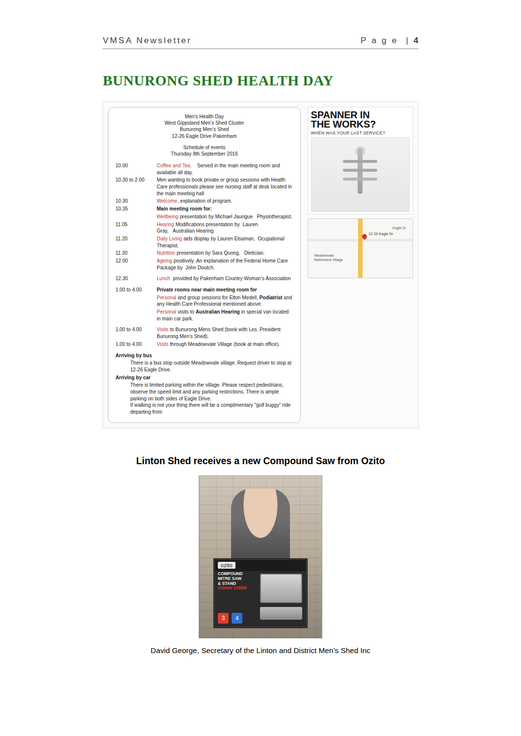VMSA Newsletter
P a g e | 4
BUNURONG SHED HEALTH DAY
Men's Health Day
West Gippsland Men's Shed Cluster
Bunurong Men's Shed
12-26 Eagle Drive Pakenham
Schedule of events
Thursday 8th September 2016
| 10.00 | Coffee and Tea. Served in the main meeting room and available all day. |
| 10.30 to 2.00 | Men wanting to book private or group sessions with Health Care professionals please see nursing staff at desk located in the main meeting hall |
| 10.30 | Welcome , explanation of program. |
| 10.35 | Main meeting room for: |
| | Wellbeing presentation by Michael Jaurigue Physiotherapist. |
| 11.05 | Hearing Modifications presentation by Lauren Gray, Australian Hearing. |
| 11.20 | Daily Living aids display by Lauren Elsaman, Ocupational Therapist. |
| 11.30 | Nutrition presentation by Sara Quong, Dietician. |
| 12.00 | Ageing positively. An explanation of the Federal Home Care Package by John Doutch. |
| 12.30 | Lunch provided by Pakenham Country Woman's Association |
| 1.00 to 4.00 | Private rooms near main meeting room for |
| | Personal and group sessions for Elton Medell, Podiatrist and any Health Care Professional mentioned above. |
| | Personal visits to Australian Hearing in special van located in main car park. |
| 1.00 to 4.00 | Visits to Bunurong Mens Shed (book with Les, President Bunurong Men's Shed). |
| 1.00 to 4.00 | Visits through Meadowvale Village (book at main office). |
Arriving by bus
There is a bus stop outside Meadowvale village. Request driver to stop at 12-26 Eagle Drive.
Arriving by car
There is limited parking within the village. Please respect pedestrians, observe the speed limit and any parking restrictions. There is ample parking on both sides of Eagle Drive.
If walking is not your thing there will be a complimentary "golf buggy" ride departing from
SPANNER IN
THE WORKS?
WHEN WAS YOUR LAST SERVICE?
12-26 Eagle Dr
Meadowvale
Retirement Village
Eagle Dr
Linton Shed receives a new Compound Saw from Ozito
ozito
COMPOUND
MITRE SAW
& STAND
210mm 1200W
3
4
David George, Secretary of the Linton and District Men’s Shed Inc